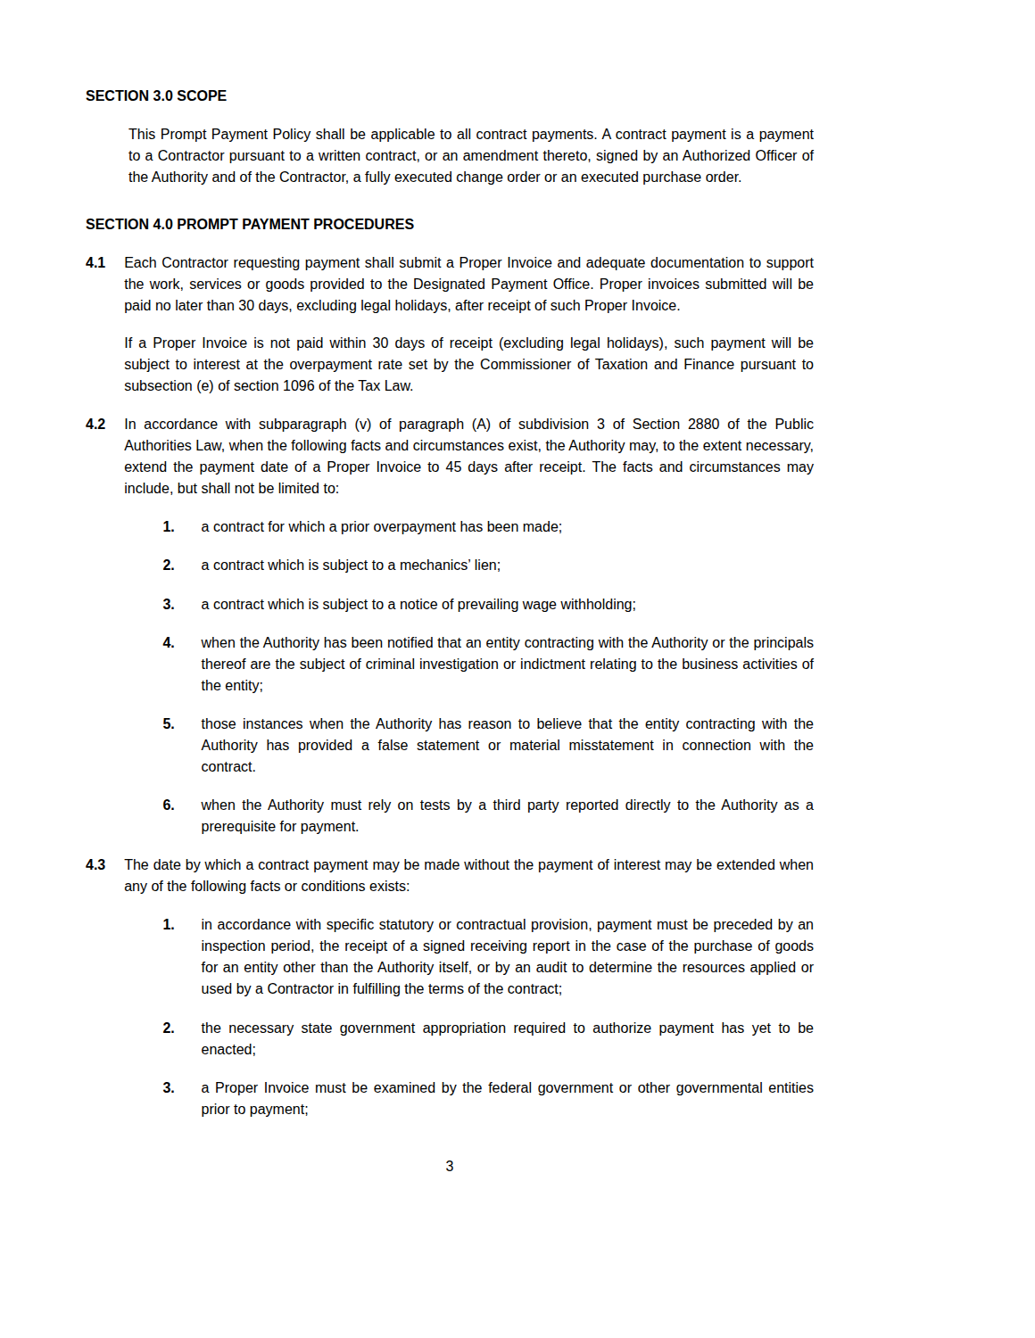SECTION 3.0 SCOPE
This Prompt Payment Policy shall be applicable to all contract payments. A contract payment is a payment to a Contractor pursuant to a written contract, or an amendment thereto, signed by an Authorized Officer of the Authority and of the Contractor, a fully executed change order or an executed purchase order.
SECTION 4.0 PROMPT PAYMENT PROCEDURES
4.1
Each Contractor requesting payment shall submit a Proper Invoice and adequate documentation to support the work, services or goods provided to the Designated Payment Office. Proper invoices submitted will be paid no later than 30 days, excluding legal holidays, after receipt of such Proper Invoice.
If a Proper Invoice is not paid within 30 days of receipt (excluding legal holidays), such payment will be subject to interest at the overpayment rate set by the Commissioner of Taxation and Finance pursuant to subsection (e) of section 1096 of the Tax Law.
4.2
In accordance with subparagraph (v) of paragraph (A) of subdivision 3 of Section 2880 of the Public Authorities Law, when the following facts and circumstances exist, the Authority may, to the extent necessary, extend the payment date of a Proper Invoice to 45 days after receipt. The facts and circumstances may include, but shall not be limited to:
a contract for which a prior overpayment has been made;
a contract which is subject to a mechanics’ lien;
a contract which is subject to a notice of prevailing wage withholding;
when the Authority has been notified that an entity contracting with the Authority or the principals thereof are the subject of criminal investigation or indictment relating to the business activities of the entity;
those instances when the Authority has reason to believe that the entity contracting with the Authority has provided a false statement or material misstatement in connection with the contract.
when the Authority must rely on tests by a third party reported directly to the Authority as a prerequisite for payment.
4.3
The date by which a contract payment may be made without the payment of interest may be extended when any of the following facts or conditions exists:
in accordance with specific statutory or contractual provision, payment must be preceded by an inspection period, the receipt of a signed receiving report in the case of the purchase of goods for an entity other than the Authority itself, or by an audit to determine the resources applied or used by a Contractor in fulfilling the terms of the contract;
the necessary state government appropriation required to authorize payment has yet to be enacted;
a Proper Invoice must be examined by the federal government or other governmental entities prior to payment;
3